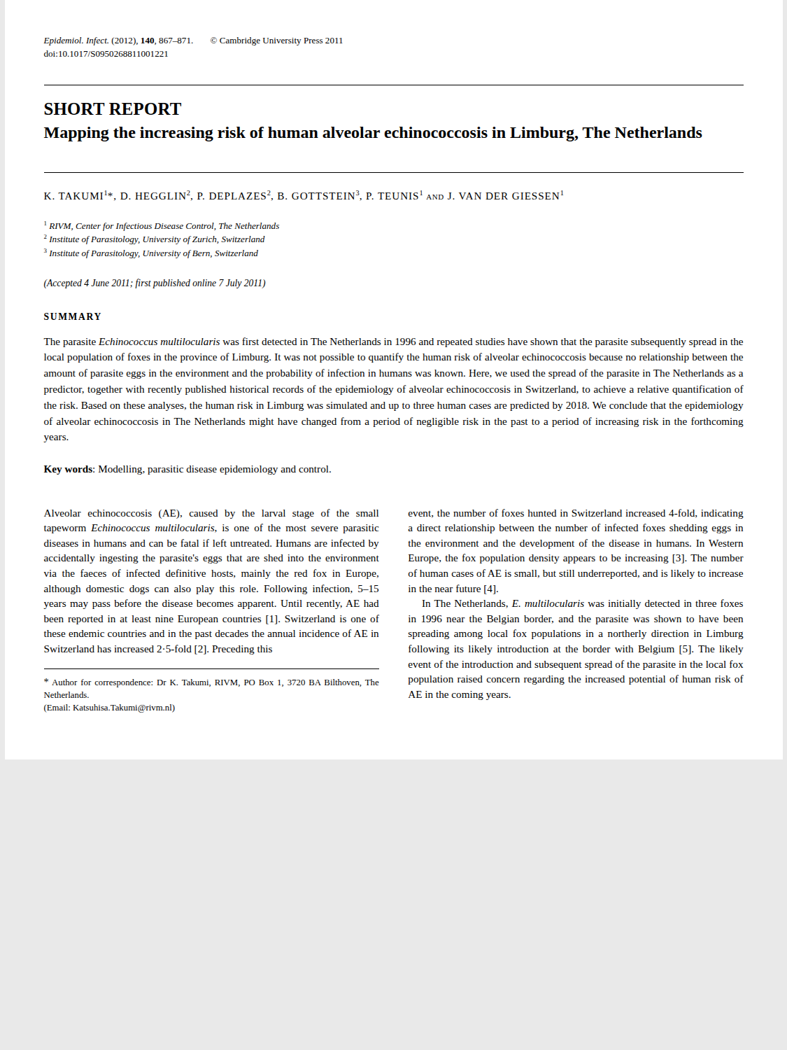Epidemiol. Infect. (2012), 140, 867–871. © Cambridge University Press 2011
doi:10.1017/S0950268811001221
SHORT REPORT
Mapping the increasing risk of human alveolar echinococcosis in Limburg, The Netherlands
K. TAKUMI1*, D. HEGGLIN2, P. DEPLAZES2, B. GOTTSTEIN3, P. TEUNIS1 and J. VAN DER GIESSEN1
1 RIVM, Center for Infectious Disease Control, The Netherlands
2 Institute of Parasitology, University of Zurich, Switzerland
3 Institute of Parasitology, University of Bern, Switzerland
(Accepted 4 June 2011; first published online 7 July 2011)
Summary
The parasite Echinococcus multilocularis was first detected in The Netherlands in 1996 and repeated studies have shown that the parasite subsequently spread in the local population of foxes in the province of Limburg. It was not possible to quantify the human risk of alveolar echinococcosis because no relationship between the amount of parasite eggs in the environment and the probability of infection in humans was known. Here, we used the spread of the parasite in The Netherlands as a predictor, together with recently published historical records of the epidemiology of alveolar echinococcosis in Switzerland, to achieve a relative quantification of the risk. Based on these analyses, the human risk in Limburg was simulated and up to three human cases are predicted by 2018. We conclude that the epidemiology of alveolar echinococcosis in The Netherlands might have changed from a period of negligible risk in the past to a period of increasing risk in the forthcoming years.
Key words: Modelling, parasitic disease epidemiology and control.
Alveolar echinococcosis (AE), caused by the larval stage of the small tapeworm Echinococcus multilocularis, is one of the most severe parasitic diseases in humans and can be fatal if left untreated. Humans are infected by accidentally ingesting the parasite's eggs that are shed into the environment via the faeces of infected definitive hosts, mainly the red fox in Europe, although domestic dogs can also play this role. Following infection, 5–15 years may pass before the disease becomes apparent. Until recently, AE had been reported in at least nine European countries [1]. Switzerland is one of these endemic countries and in the past decades the annual incidence of AE in Switzerland has increased 2·5-fold [2]. Preceding this
* Author for correspondence: Dr K. Takumi, RIVM, PO Box 1, 3720 BA Bilthoven, The Netherlands.
(Email: Katsuhisa.Takumi@rivm.nl)
event, the number of foxes hunted in Switzerland increased 4-fold, indicating a direct relationship between the number of infected foxes shedding eggs in the environment and the development of the disease in humans. In Western Europe, the fox population density appears to be increasing [3]. The number of human cases of AE is small, but still underreported, and is likely to increase in the near future [4].
In The Netherlands, E. multilocularis was initially detected in three foxes in 1996 near the Belgian border, and the parasite was shown to have been spreading among local fox populations in a northerly direction in Limburg following its likely introduction at the border with Belgium [5]. The likely event of the introduction and subsequent spread of the parasite in the local fox population raised concern regarding the increased potential of human risk of AE in the coming years.